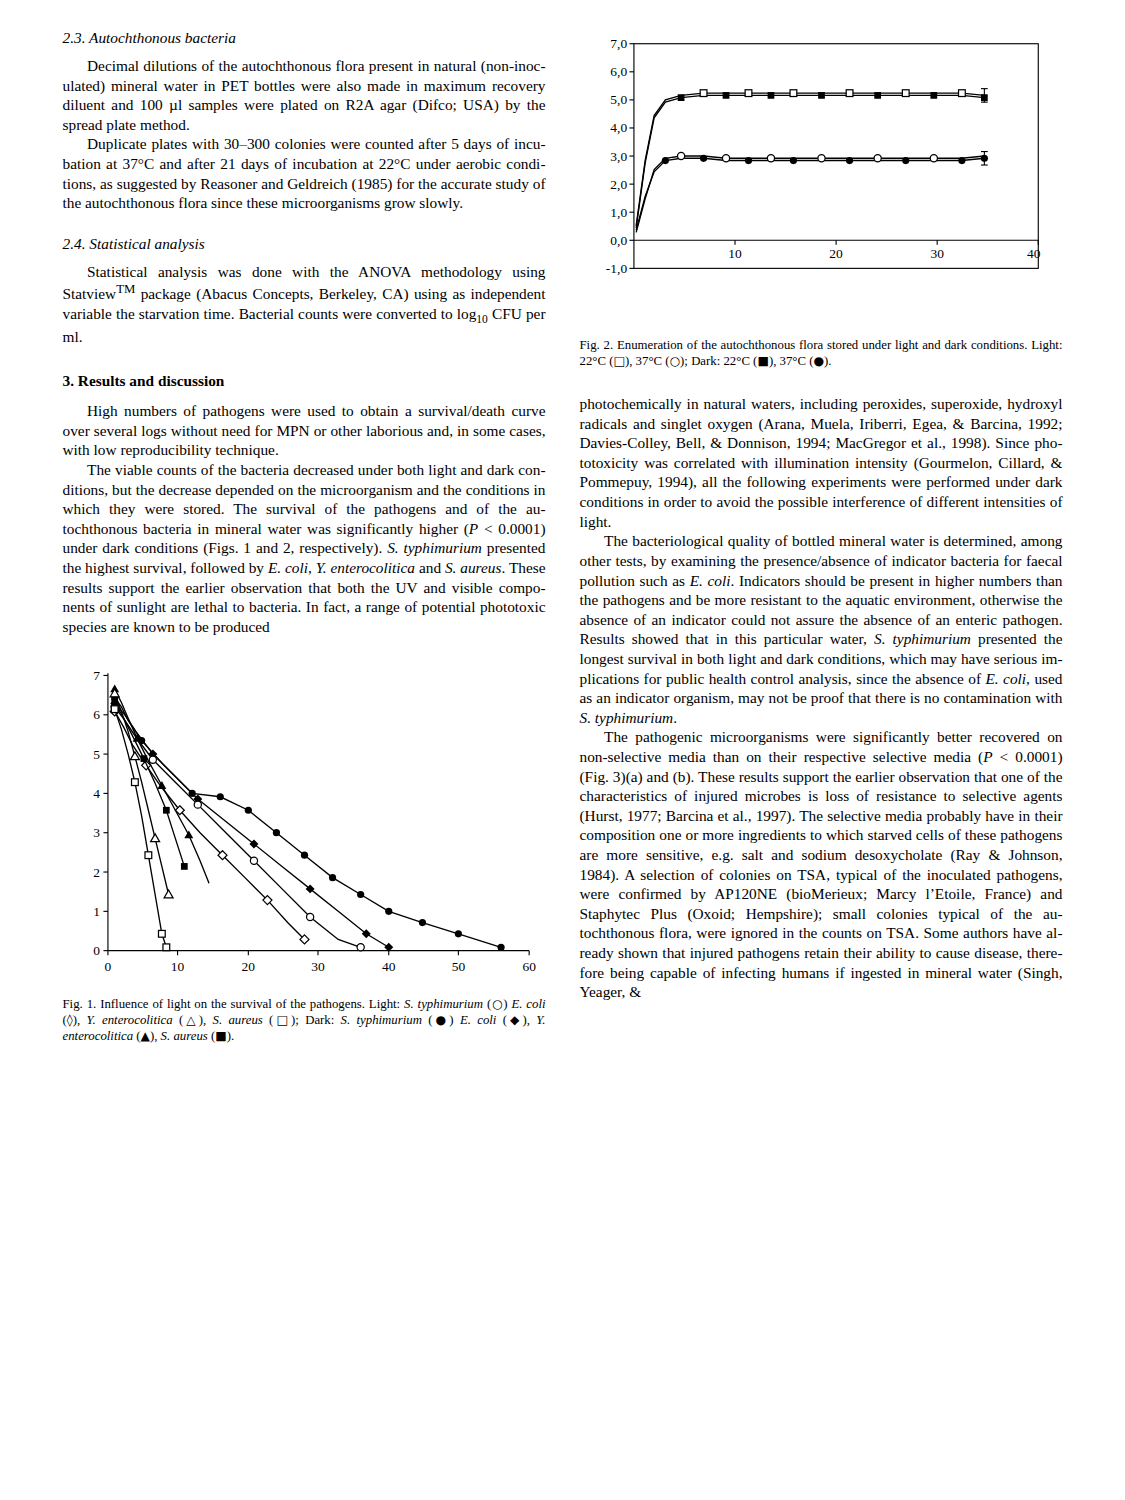2.3. Autochthonous bacteria
Decimal dilutions of the autochthonous flora present in natural (non-inoculated) mineral water in PET bottles were also made in maximum recovery diluent and 100 µl samples were plated on R2A agar (Difco; USA) by the spread plate method.
Duplicate plates with 30–300 colonies were counted after 5 days of incubation at 37°C and after 21 days of incubation at 22°C under aerobic conditions, as suggested by Reasoner and Geldreich (1985) for the accurate study of the autochthonous flora since these microorganisms grow slowly.
2.4. Statistical analysis
Statistical analysis was done with the ANOVA methodology using StatviewTM package (Abacus Concepts, Berkeley, CA) using as independent variable the starvation time. Bacterial counts were converted to log10 CFU per ml.
3. Results and discussion
High numbers of pathogens were used to obtain a survival/death curve over several logs without need for MPN or other laborious and, in some cases, with low reproducibility technique.
The viable counts of the bacteria decreased under both light and dark conditions, but the decrease depended on the microorganism and the conditions in which they were stored. The survival of the pathogens and of the autochthonous bacteria in mineral water was significantly higher (P < 0.0001) under dark conditions (Figs. 1 and 2, respectively). S. typhimurium presented the highest survival, followed by E. coli, Y. enterocolitica and S. aureus. These results support the earlier observation that both the UV and visible components of sunlight are lethal to bacteria. In fact, a range of potential phototoxic species are known to be produced
0 1 2 3 4 5 6 7 0 10 20 30 40 50 60
Fig. 1. Influence of light on the survival of the pathogens. Light: S. typhimurium (○) E. coli (◊), Y. enterocolitica (△), S. aureus (□); Dark: S. typhimurium (●) E. coli (◆), Y. enterocolitica (▲), S. aureus (■).
7,0 6,0 5,0 4,0 3,0 2,0 1,0 0,0 -1,0 10 20 30 40
Fig. 2. Enumeration of the autochthonous flora stored under light and dark conditions. Light: 22°C (□), 37°C (○); Dark: 22°C (■), 37°C (●).
photochemically in natural waters, including peroxides, superoxide, hydroxyl radicals and singlet oxygen (Arana, Muela, Iriberri, Egea, & Barcina, 1992; Davies-Colley, Bell, & Donnison, 1994; MacGregor et al., 1998). Since phototoxicity was correlated with illumination intensity (Gourmelon, Cillard, & Pommepuy, 1994), all the following experiments were performed under dark conditions in order to avoid the possible interference of different intensities of light.
The bacteriological quality of bottled mineral water is determined, among other tests, by examining the presence/absence of indicator bacteria for faecal pollution such as E. coli. Indicators should be present in higher numbers than the pathogens and be more resistant to the aquatic environment, otherwise the absence of an indicator could not assure the absence of an enteric pathogen. Results showed that in this particular water, S. typhimurium presented the longest survival in both light and dark conditions, which may have serious implications for public health control analysis, since the absence of E. coli, used as an indicator organism, may not be proof that there is no contamination with S. typhimurium.
The pathogenic microorganisms were significantly better recovered on non-selective media than on their respective selective media (P < 0.0001) (Fig. 3)(a) and (b). These results support the earlier observation that one of the characteristics of injured microbes is loss of resistance to selective agents (Hurst, 1977; Barcina et al., 1997). The selective media probably have in their composition one or more ingredients to which starved cells of these pathogens are more sensitive, e.g. salt and sodium desoxycholate (Ray & Johnson, 1984). A selection of colonies on TSA, typical of the inoculated pathogens, were confirmed by AP120NE (bioMerieux; Marcy l’Etoile, France) and Staphytec Plus (Oxoid; Hempshire); small colonies typical of the autochthonous flora, were ignored in the counts on TSA. Some authors have already shown that injured pathogens retain their ability to cause disease, therefore being capable of infecting humans if ingested in mineral water (Singh, Yeager, &